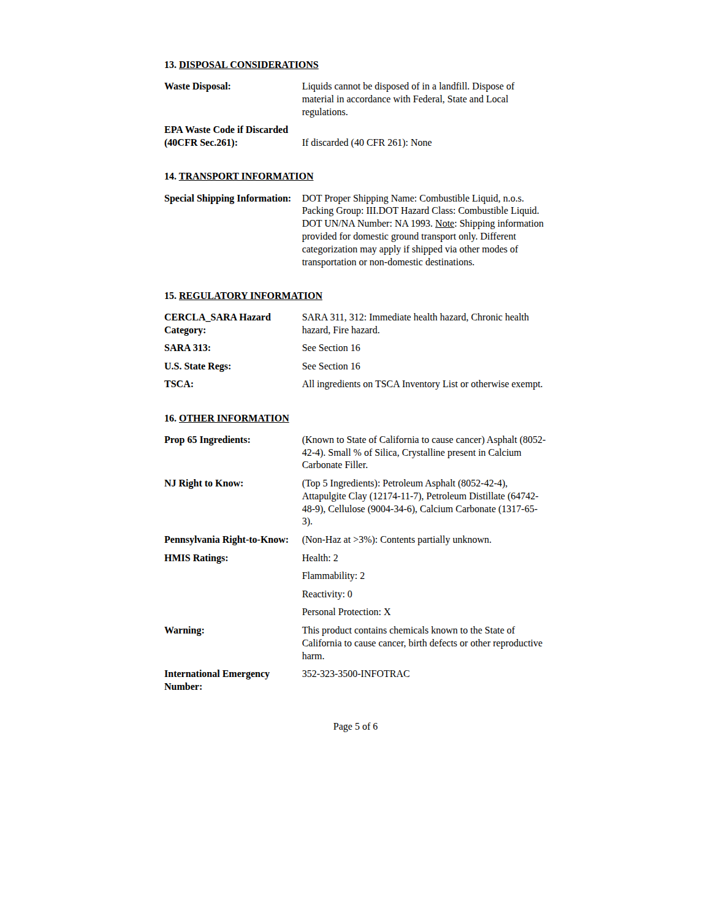13. DISPOSAL CONSIDERATIONS
| Waste Disposal: | Liquids cannot be disposed of in a landfill. Dispose of material in accordance with Federal, State and Local regulations. |
| EPA Waste Code if Discarded (40CFR Sec.261): | If discarded (40 CFR 261): None |
14. TRANSPORT INFORMATION
| Special Shipping Information: | DOT Proper Shipping Name: Combustible Liquid, n.o.s. Packing Group: III.DOT Hazard Class: Combustible Liquid. DOT UN/NA Number: NA 1993. Note : Shipping information provided for domestic ground transport only. Different categorization may apply if shipped via other modes of transportation or non-domestic destinations. |
15. REGULATORY INFORMATION
| CERCLA_SARA Hazard Category: | SARA 311, 312: Immediate health hazard, Chronic health hazard, Fire hazard. |
| SARA 313: | See Section 16 |
| U.S. State Regs: | See Section 16 |
| TSCA: | All ingredients on TSCA Inventory List or otherwise exempt. |
16. OTHER INFORMATION
| Prop 65 Ingredients: | (Known to State of California to cause cancer) Asphalt (8052-42-4). Small % of Silica, Crystalline present in Calcium Carbonate Filler. |
| NJ Right to Know: | (Top 5 Ingredients): Petroleum Asphalt (8052-42-4), Attapulgite Clay (12174-11-7), Petroleum Distillate (64742-48-9), Cellulose (9004-34-6), Calcium Carbonate (1317-65-3). |
| Pennsylvania Right-to-Know: | (Non-Haz at >3%): Contents partially unknown. |
| HMIS Ratings: | Health: 2 |
| | Flammability: 2 |
| | Reactivity: 0 |
| | Personal Protection: X |
| Warning: | This product contains chemicals known to the State of California to cause cancer, birth defects or other reproductive harm. |
| International Emergency Number: | 352-323-3500-INFOTRAC |
Page 5 of 6